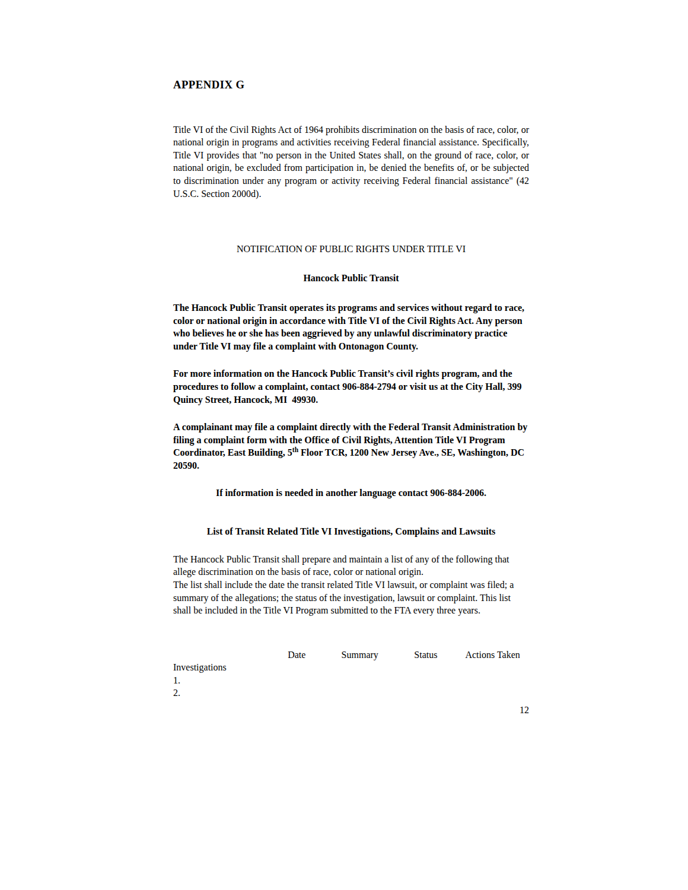APPENDIX G
Title VI of the Civil Rights Act of 1964 prohibits discrimination on the basis of race, color, or national origin in programs and activities receiving Federal financial assistance. Specifically, Title VI provides that "no person in the United States shall, on the ground of race, color, or national origin, be excluded from participation in, be denied the benefits of, or be subjected to discrimination under any program or activity receiving Federal financial assistance" (42 U.S.C. Section 2000d).
NOTIFICATION OF PUBLIC RIGHTS UNDER TITLE VI
Hancock Public Transit
The Hancock Public Transit operates its programs and services without regard to race, color or national origin in accordance with Title VI of the Civil Rights Act. Any person who believes he or she has been aggrieved by any unlawful discriminatory practice under Title VI may file a complaint with Ontonagon County.
For more information on the Hancock Public Transit’s civil rights program, and the procedures to follow a complaint, contact 906-884-2794 or visit us at the City Hall, 399 Quincy Street, Hancock, MI 49930.
A complainant may file a complaint directly with the Federal Transit Administration by filing a complaint form with the Office of Civil Rights, Attention Title VI Program Coordinator, East Building, 5th Floor TCR, 1200 New Jersey Ave., SE, Washington, DC 20590.
If information is needed in another language contact 906-884-2006.
List of Transit Related Title VI Investigations, Complains and Lawsuits
The Hancock Public Transit shall prepare and maintain a list of any of the following that allege discrimination on the basis of race, color or national origin.
The list shall include the date the transit related Title VI lawsuit, or complaint was filed; a summary of the allegations; the status of the investigation, lawsuit or complaint. This list shall be included in the Title VI Program submitted to the FTA every three years.
| | Date | Summary | Status | Actions Taken |
| --- | --- | --- | --- | --- |
| Investigations | | | | |
| 1. 2. | | | | |
12